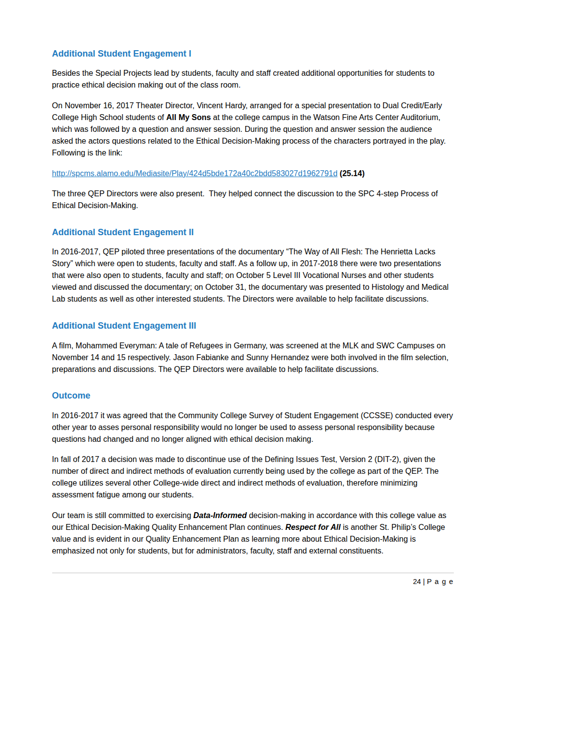Additional Student Engagement I
Besides the Special Projects lead by students, faculty and staff created additional opportunities for students to practice ethical decision making out of the class room.
On November 16, 2017 Theater Director, Vincent Hardy, arranged for a special presentation to Dual Credit/Early College High School students of All My Sons at the college campus in the Watson Fine Arts Center Auditorium, which was followed by a question and answer session. During the question and answer session the audience asked the actors questions related to the Ethical Decision-Making process of the characters portrayed in the play. Following is the link:
http://spcms.alamo.edu/Mediasite/Play/424d5bde172a40c2bdd583027d1962791d (25.14)
The three QEP Directors were also present. They helped connect the discussion to the SPC 4-step Process of Ethical Decision-Making.
Additional Student Engagement II
In 2016-2017, QEP piloted three presentations of the documentary “The Way of All Flesh: The Henrietta Lacks Story” which were open to students, faculty and staff. As a follow up, in 2017-2018 there were two presentations that were also open to students, faculty and staff; on October 5 Level III Vocational Nurses and other students viewed and discussed the documentary; on October 31, the documentary was presented to Histology and Medical Lab students as well as other interested students. The Directors were available to help facilitate discussions.
Additional Student Engagement III
A film, Mohammed Everyman: A tale of Refugees in Germany, was screened at the MLK and SWC Campuses on November 14 and 15 respectively. Jason Fabianke and Sunny Hernandez were both involved in the film selection, preparations and discussions. The QEP Directors were available to help facilitate discussions.
Outcome
In 2016-2017 it was agreed that the Community College Survey of Student Engagement (CCSSE) conducted every other year to asses personal responsibility would no longer be used to assess personal responsibility because questions had changed and no longer aligned with ethical decision making.
In fall of 2017 a decision was made to discontinue use of the Defining Issues Test, Version 2 (DIT-2), given the number of direct and indirect methods of evaluation currently being used by the college as part of the QEP. The college utilizes several other College-wide direct and indirect methods of evaluation, therefore minimizing assessment fatigue among our students.
Our team is still committed to exercising Data-Informed decision-making in accordance with this college value as our Ethical Decision-Making Quality Enhancement Plan continues. Respect for All is another St. Philip’s College value and is evident in our Quality Enhancement Plan as learning more about Ethical Decision-Making is emphasized not only for students, but for administrators, faculty, staff and external constituents.
24 | P a g e